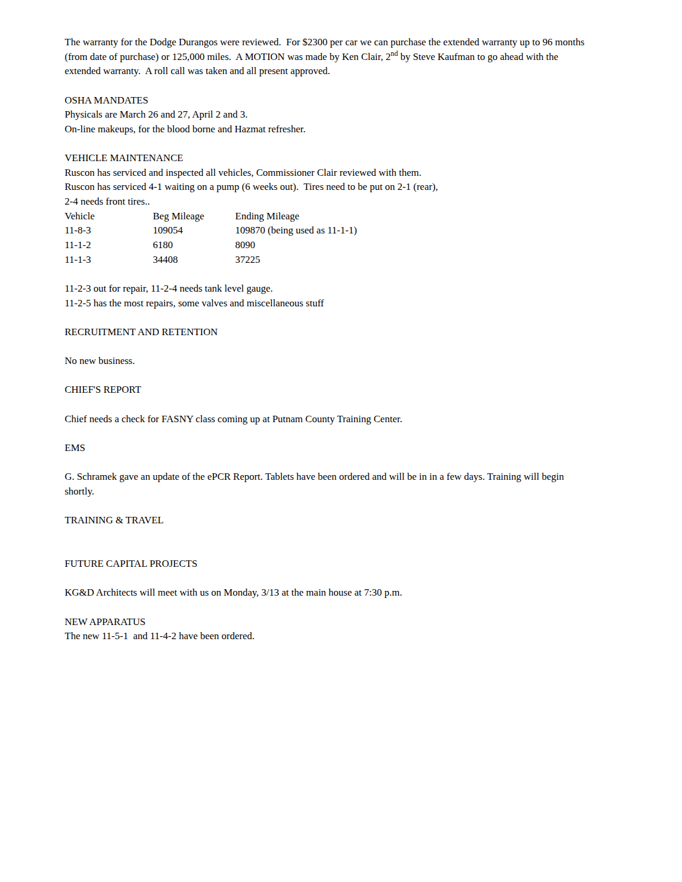The warranty for the Dodge Durangos were reviewed. For $2300 per car we can purchase the extended warranty up to 96 months (from date of purchase) or 125,000 miles. A MOTION was made by Ken Clair, 2nd by Steve Kaufman to go ahead with the extended warranty. A roll call was taken and all present approved.
OSHA MANDATES
Physicals are March 26 and 27, April 2 and 3.
On-line makeups, for the blood borne and Hazmat refresher.
VEHICLE MAINTENANCE
Ruscon has serviced and inspected all vehicles, Commissioner Clair reviewed with them.
Ruscon has serviced 4-1 waiting on a pump (6 weeks out). Tires need to be put on 2-1 (rear),
2-4 needs front tires..
| Vehicle | Beg Mileage | Ending Mileage |
| 11-8-3 | 109054 | 109870 (being used as 11-1-1) |
| 11-1-2 | 6180 | 8090 |
| 11-1-3 | 34408 | 37225 |
11-2-3 out for repair, 11-2-4 needs tank level gauge.
11-2-5 has the most repairs, some valves and miscellaneous stuff
RECRUITMENT AND RETENTION
No new business.
CHIEF'S REPORT
Chief needs a check for FASNY class coming up at Putnam County Training Center.
EMS
G. Schramek gave an update of the ePCR Report. Tablets have been ordered and will be in in a few days. Training will begin shortly.
TRAINING & TRAVEL
FUTURE CAPITAL PROJECTS
KG&D Architects will meet with us on Monday, 3/13 at the main house at 7:30 p.m.
NEW APPARATUS
The new 11-5-1 and 11-4-2 have been ordered.